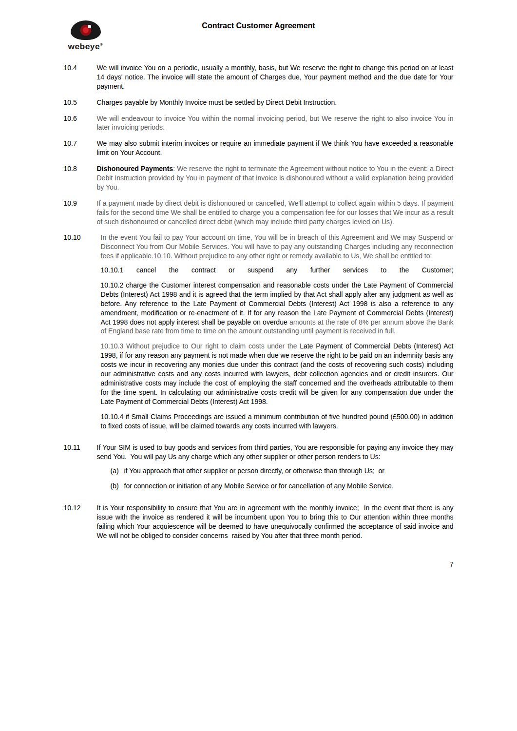webeye®
Contract Customer Agreement
10.4
We will invoice You on a periodic, usually a monthly, basis, but We reserve the right to change this period on at least 14 days' notice. The invoice will state the amount of Charges due, Your payment method and the due date for Your payment.
10.5
Charges payable by Monthly Invoice must be settled by Direct Debit Instruction.
10.6
We will endeavour to invoice You within the normal invoicing period, but We reserve the right to also invoice You in later invoicing periods.
10.7
We may also submit interim invoices or require an immediate payment if We think You have exceeded a reasonable limit on Your Account.
10.8
Dishonoured Payments: We reserve the right to terminate the Agreement without notice to You in the event: a Direct Debit Instruction provided by You in payment of that invoice is dishonoured without a valid explanation being provided by You.
10.9
If a payment made by direct debit is dishonoured or cancelled, We'll attempt to collect again within 5 days. If payment fails for the second time We shall be entitled to charge you a compensation fee for our losses that We incur as a result of such dishonoured or cancelled direct debit (which may include third party charges levied on Us).
10.10
In the event You fail to pay Your account on time, You will be in breach of this Agreement and We may Suspend or Disconnect You from Our Mobile Services. You will have to pay any outstanding Charges including any reconnection fees if applicable.10.10. Without prejudice to any other right or remedy available to Us, We shall be entitled to:
10.10.1 cancel the contract or suspend any further services to the Customer;
10.10.2 charge the Customer interest compensation and reasonable costs under the Late Payment of Commercial Debts (Interest) Act 1998 and it is agreed that the term implied by that Act shall apply after any judgment as well as before. Any reference to the Late Payment of Commercial Debts (Interest) Act 1998 is also a reference to any amendment, modification or re-enactment of it. If for any reason the Late Payment of Commercial Debts (Interest) Act 1998 does not apply interest shall be payable on overdue amounts at the rate of 8% per annum above the Bank of England base rate from time to time on the amount outstanding until payment is received in full.
10.10.3 Without prejudice to Our right to claim costs under the Late Payment of Commercial Debts (Interest) Act 1998, if for any reason any payment is not made when due we reserve the right to be paid on an indemnity basis any costs we incur in recovering any monies due under this contract (and the costs of recovering such costs) including our administrative costs and any costs incurred with lawyers, debt collection agencies and or credit insurers. Our administrative costs may include the cost of employing the staff concerned and the overheads attributable to them for the time spent. In calculating our administrative costs credit will be given for any compensation due under the Late Payment of Commercial Debts (Interest) Act 1998.
10.10.4 if Small Claims Proceedings are issued a minimum contribution of five hundred pound (£500.00) in addition to fixed costs of issue, will be claimed towards any costs incurred with lawyers.
10.11
If Your SIM is used to buy goods and services from third parties, You are responsible for paying any invoice they may send You. You will pay Us any charge which any other supplier or other person renders to Us:
(a)
if You approach that other supplier or person directly, or otherwise than through Us; or
(b)
for connection or initiation of any Mobile Service or for cancellation of any Mobile Service.
10.12
It is Your responsibility to ensure that You are in agreement with the monthly invoice; In the event that there is any issue with the invoice as rendered it will be incumbent upon You to bring this to Our attention within three months failing which Your acquiescence will be deemed to have unequivocally confirmed the acceptance of said invoice and We will not be obliged to consider concerns raised by You after that three month period.
7